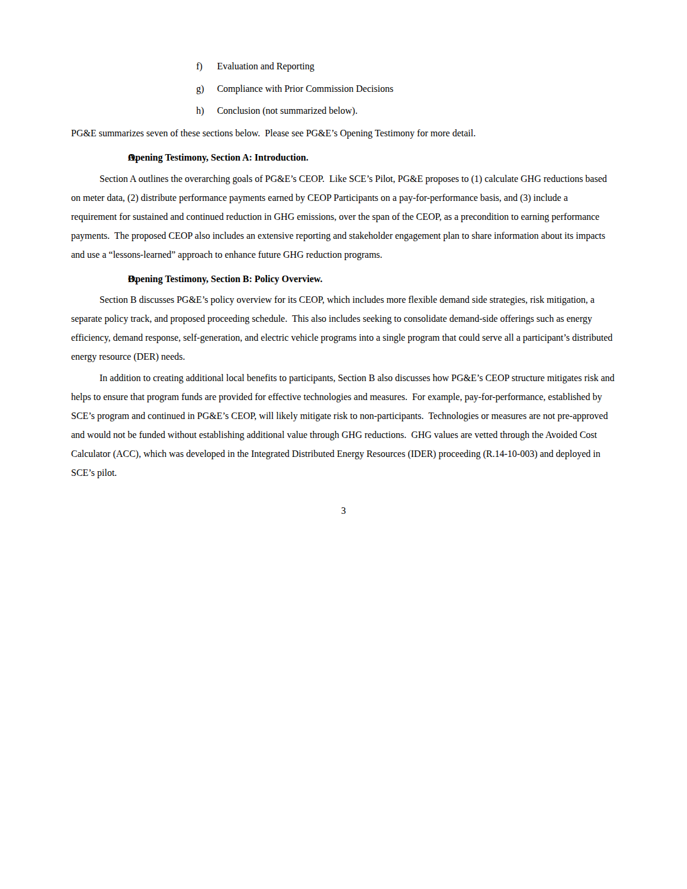f) Evaluation and Reporting
g) Compliance with Prior Commission Decisions
h) Conclusion (not summarized below).
PG&E summarizes seven of these sections below. Please see PG&E’s Opening Testimony for more detail.
A. Opening Testimony, Section A: Introduction.
Section A outlines the overarching goals of PG&E’s CEOP. Like SCE’s Pilot, PG&E proposes to (1) calculate GHG reductions based on meter data, (2) distribute performance payments earned by CEOP Participants on a pay-for-performance basis, and (3) include a requirement for sustained and continued reduction in GHG emissions, over the span of the CEOP, as a precondition to earning performance payments. The proposed CEOP also includes an extensive reporting and stakeholder engagement plan to share information about its impacts and use a “lessons-learned” approach to enhance future GHG reduction programs.
B. Opening Testimony, Section B: Policy Overview.
Section B discusses PG&E’s policy overview for its CEOP, which includes more flexible demand side strategies, risk mitigation, a separate policy track, and proposed proceeding schedule. This also includes seeking to consolidate demand-side offerings such as energy efficiency, demand response, self-generation, and electric vehicle programs into a single program that could serve all a participant’s distributed energy resource (DER) needs.
In addition to creating additional local benefits to participants, Section B also discusses how PG&E’s CEOP structure mitigates risk and helps to ensure that program funds are provided for effective technologies and measures. For example, pay-for-performance, established by SCE’s program and continued in PG&E’s CEOP, will likely mitigate risk to non-participants. Technologies or measures are not pre-approved and would not be funded without establishing additional value through GHG reductions. GHG values are vetted through the Avoided Cost Calculator (ACC), which was developed in the Integrated Distributed Energy Resources (IDER) proceeding (R.14-10-003) and deployed in SCE’s pilot.
3